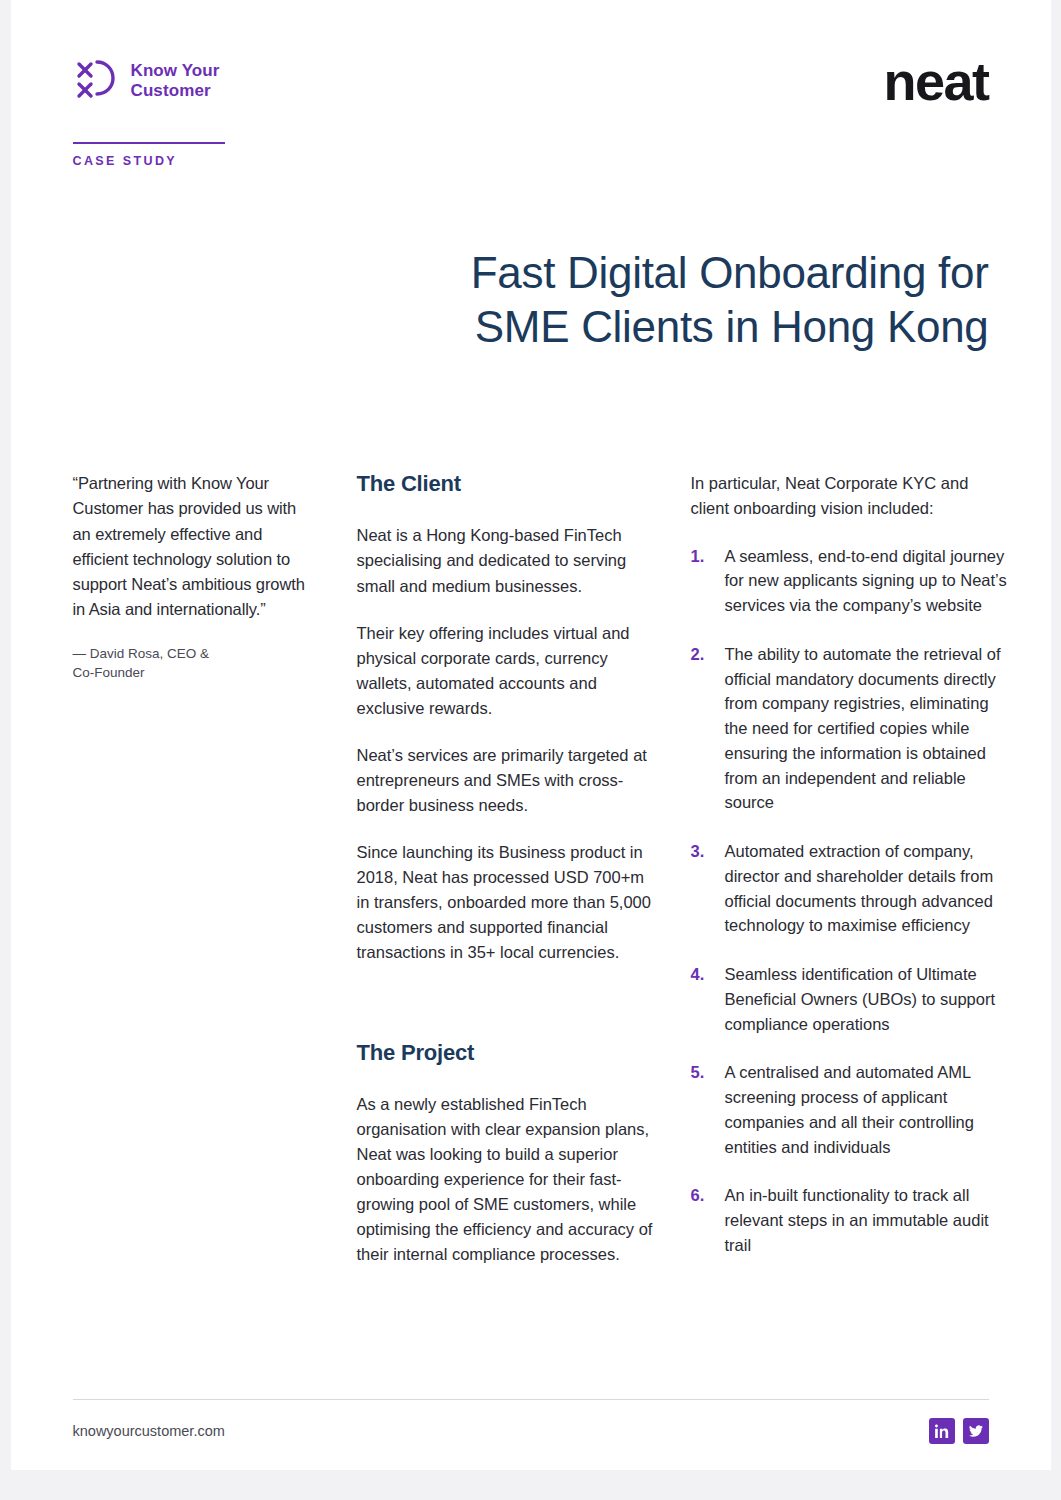Know Your
Customer
neat
CASE STUDY
Fast Digital Onboarding for
SME Clients in Hong Kong
“Partnering with Know Your Customer has provided us with an extremely effective and efficient technology solution to support Neat’s ambitious growth in Asia and internationally.”
— David Rosa, CEO &
Co-Founder
The Client
Neat is a Hong Kong-based FinTech specialising and dedicated to serving small and medium businesses.
Their key offering includes virtual and physical corporate cards, currency wallets, automated accounts and exclusive rewards.
Neat’s services are primarily targeted at entrepreneurs and SMEs with cross-border business needs.
Since launching its Business product in 2018, Neat has processed USD 700+m in transfers, onboarded more than 5,000 customers and supported financial transactions in 35+ local currencies.
The Project
As a newly established FinTech organisation with clear expansion plans, Neat was looking to build a superior onboarding experience for their fast-growing pool of SME customers, while optimising the efficiency and accuracy of their internal compliance processes.
In particular, Neat Corporate KYC and client onboarding vision included:
A seamless, end-to-end digital journey for new applicants signing up to Neat’s services via the company’s website
The ability to automate the retrieval of official mandatory documents directly from company registries, eliminating the need for certified copies while ensuring the information is obtained from an independent and reliable source
Automated extraction of company, director and shareholder details from official documents through advanced technology to maximise efficiency
Seamless identification of Ultimate Beneficial Owners (UBOs) to support compliance operations
A centralised and automated AML screening process of applicant companies and all their controlling entities and individuals
An in-built functionality to track all relevant steps in an immutable audit trail
knowyourcustomer.com